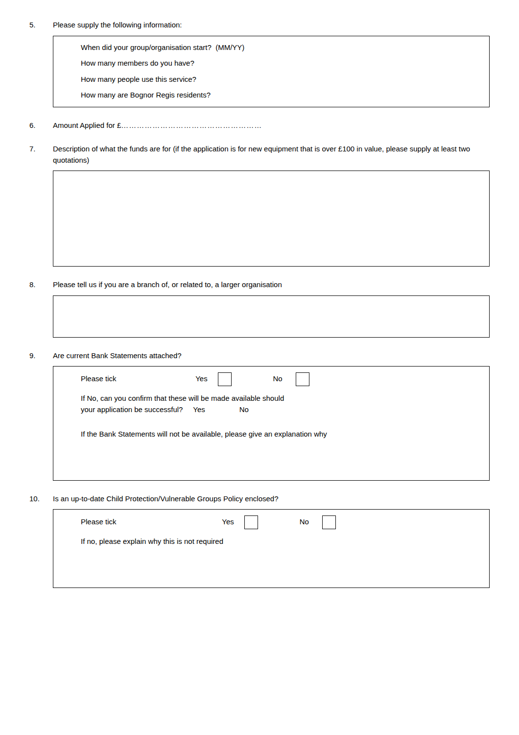Please supply the following information:
When did your group/organisation start? (MM/YY)
How many members do you have?
How many people use this service?
How many are Bognor Regis residents?
Amount Applied for £………………………………………………
Description of what the funds are for (if the application is for new equipment that is over £100 in value, please supply at least two quotations)
Please tell us if you are a branch of, or related to, a larger organisation
Are current Bank Statements attached?
Please tick Yes No
If No, can you confirm that these will be made available should
your application be successful? Yes No
If the Bank Statements will not be available, please give an explanation why
Is an up-to-date Child Protection/Vulnerable Groups Policy enclosed?
Please tick Yes No
If no, please explain why this is not required